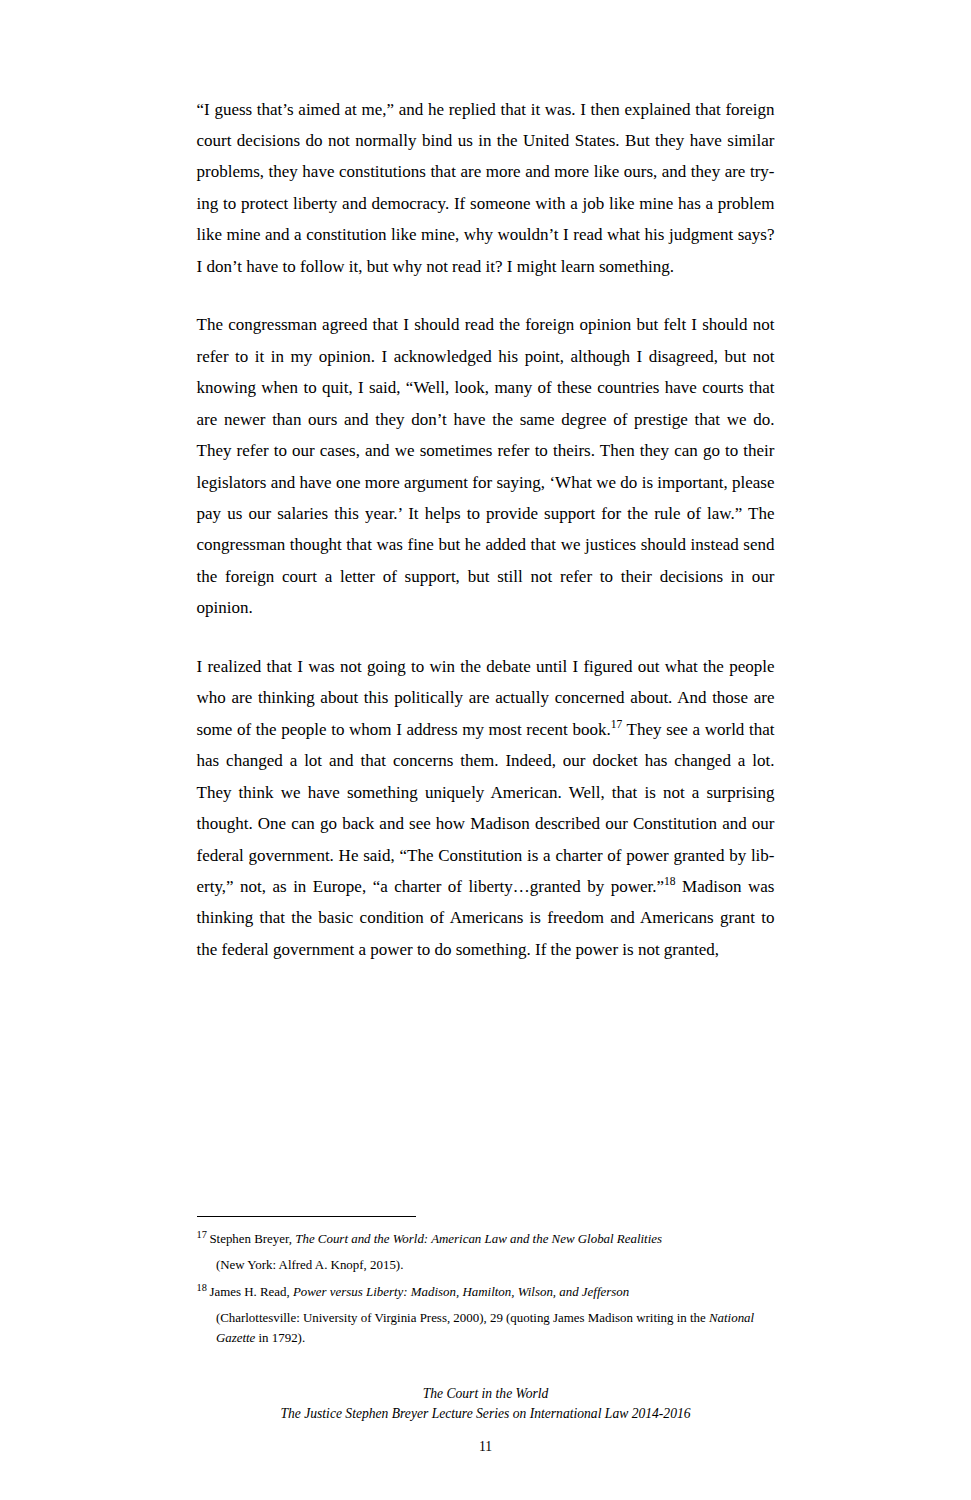“I guess that’s aimed at me,” and he replied that it was. I then explained that foreign court decisions do not normally bind us in the United States. But they have similar problems, they have constitutions that are more and more like ours, and they are trying to protect liberty and democracy. If someone with a job like mine has a problem like mine and a constitution like mine, why wouldn’t I read what his judgment says? I don’t have to follow it, but why not read it? I might learn something.
The congressman agreed that I should read the foreign opinion but felt I should not refer to it in my opinion. I acknowledged his point, although I disagreed, but not knowing when to quit, I said, “Well, look, many of these countries have courts that are newer than ours and they don’t have the same degree of prestige that we do. They refer to our cases, and we sometimes refer to theirs. Then they can go to their legislators and have one more argument for saying, ‘What we do is important, please pay us our salaries this year.’ It helps to provide support for the rule of law.” The congressman thought that was fine but he added that we justices should instead send the foreign court a letter of support, but still not refer to their decisions in our opinion.
I realized that I was not going to win the debate until I figured out what the people who are thinking about this politically are actually concerned about. And those are some of the people to whom I address my most recent book.17 They see a world that has changed a lot and that concerns them. Indeed, our docket has changed a lot. They think we have something uniquely American. Well, that is not a surprising thought. One can go back and see how Madison described our Constitution and our federal government. He said, “The Constitution is a charter of power granted by liberty,” not, as in Europe, “a charter of liberty…granted by power.”18 Madison was thinking that the basic condition of Americans is freedom and Americans grant to the federal government a power to do something. If the power is not granted,
17Stephen Breyer, The Court and the World: American Law and the New Global Realities
(New York: Alfred A. Knopf, 2015).
18James H. Read, Power versus Liberty: Madison, Hamilton, Wilson, and Jefferson
(Charlottesville: University of Virginia Press, 2000), 29 (quoting James Madison writing in the National Gazette in 1792).
The Court in the World
The Justice Stephen Breyer Lecture Series on International Law 2014-2016
11